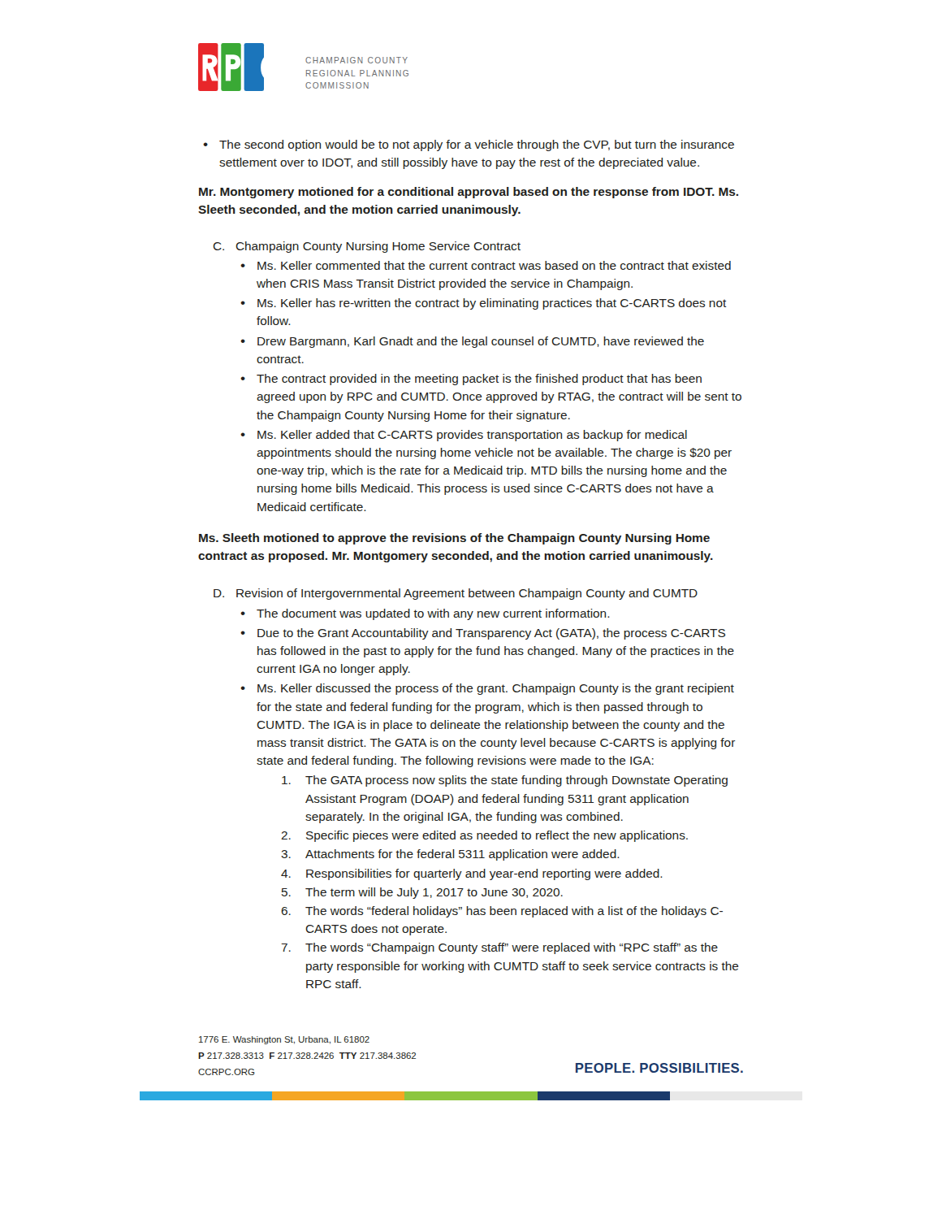Champaign County
Regional Planning
Commission
The second option would be to not apply for a vehicle through the CVP, but turn the insurance settlement over to IDOT, and still possibly have to pay the rest of the depreciated value.
Mr. Montgomery motioned for a conditional approval based on the response from IDOT. Ms. Sleeth seconded, and the motion carried unanimously.
C.
Champaign County Nursing Home Service Contract
Ms. Keller commented that the current contract was based on the contract that existed when CRIS Mass Transit District provided the service in Champaign.
Ms. Keller has re-written the contract by eliminating practices that C-CARTS does not follow.
Drew Bargmann, Karl Gnadt and the legal counsel of CUMTD, have reviewed the contract.
The contract provided in the meeting packet is the finished product that has been agreed upon by RPC and CUMTD. Once approved by RTAG, the contract will be sent to the Champaign County Nursing Home for their signature.
Ms. Keller added that C-CARTS provides transportation as backup for medical appointments should the nursing home vehicle not be available. The charge is $20 per one-way trip, which is the rate for a Medicaid trip. MTD bills the nursing home and the nursing home bills Medicaid. This process is used since C-CARTS does not have a Medicaid certificate.
Ms. Sleeth motioned to approve the revisions of the Champaign County Nursing Home contract as proposed. Mr. Montgomery seconded, and the motion carried unanimously.
D.
Revision of Intergovernmental Agreement between Champaign County and CUMTD
The document was updated to with any new current information.
Due to the Grant Accountability and Transparency Act (GATA), the process C-CARTS has followed in the past to apply for the fund has changed. Many of the practices in the current IGA no longer apply.
Ms. Keller discussed the process of the grant. Champaign County is the grant recipient for the state and federal funding for the program, which is then passed through to CUMTD. The IGA is in place to delineate the relationship between the county and the mass transit district. The GATA is on the county level because C-CARTS is applying for state and federal funding. The following revisions were made to the IGA:
The GATA process now splits the state funding through Downstate Operating Assistant Program (DOAP) and federal funding 5311 grant application separately. In the original IGA, the funding was combined.
Specific pieces were edited as needed to reflect the new applications.
Attachments for the federal 5311 application were added.
Responsibilities for quarterly and year-end reporting were added.
The term will be July 1, 2017 to June 30, 2020.
The words “federal holidays” has been replaced with a list of the holidays C-CARTS does not operate.
The words “Champaign County staff” were replaced with “RPC staff” as the party responsible for working with CUMTD staff to seek service contracts is the RPC staff.
1776 E. Washington St, Urbana, IL 61802
P 217.328.3313 F 217.328.2426 TTY 217.384.3862
CCRPC.ORG
PEOPLE. POSSIBILITIES.